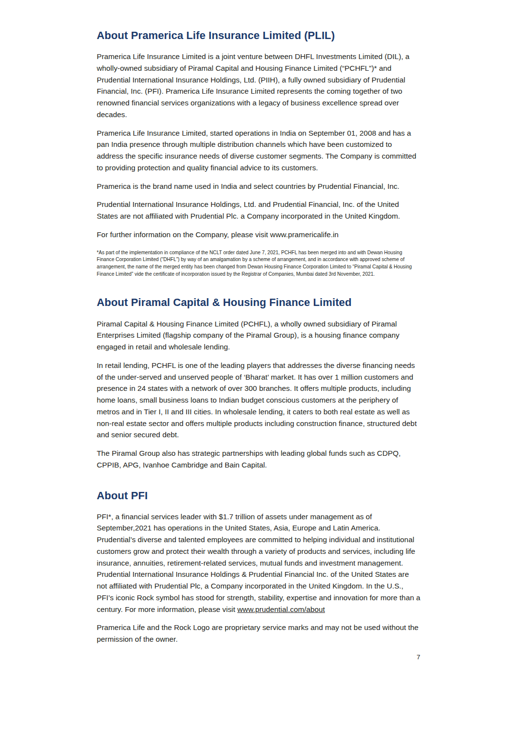About Pramerica Life Insurance Limited (PLIL)
Pramerica Life Insurance Limited is a joint venture between DHFL Investments Limited (DIL), a wholly-owned subsidiary of Piramal Capital and Housing Finance Limited (“PCHFL”)* and Prudential International Insurance Holdings, Ltd. (PIIH), a fully owned subsidiary of Prudential Financial, Inc. (PFI). Pramerica Life Insurance Limited represents the coming together of two renowned financial services organizations with a legacy of business excellence spread over decades.
Pramerica Life Insurance Limited, started operations in India on September 01, 2008 and has a pan India presence through multiple distribution channels which have been customized to address the specific insurance needs of diverse customer segments. The Company is committed to providing protection and quality financial advice to its customers.
Pramerica is the brand name used in India and select countries by Prudential Financial, Inc.
Prudential International Insurance Holdings, Ltd. and Prudential Financial, Inc. of the United States are not affiliated with Prudential Plc. a Company incorporated in the United Kingdom.
For further information on the Company, please visit www.pramericalife.in
*As part of the implementation in compliance of the NCLT order dated June 7, 2021, PCHFL has been merged into and with Dewan Housing Finance Corporation Limited (“DHFL”) by way of an amalgamation by a scheme of arrangement, and in accordance with approved scheme of arrangement, the name of the merged entity has been changed from Dewan Housing Finance Corporation Limited to “Piramal Capital & Housing Finance Limited” vide the certificate of incorporation issued by the Registrar of Companies, Mumbai dated 3rd November, 2021.
About Piramal Capital & Housing Finance Limited
Piramal Capital & Housing Finance Limited (PCHFL), a wholly owned subsidiary of Piramal Enterprises Limited (flagship company of the Piramal Group), is a housing finance company engaged in retail and wholesale lending.
In retail lending, PCHFL is one of the leading players that addresses the diverse financing needs of the under-served and unserved people of ‘Bharat’ market. It has over 1 million customers and presence in 24 states with a network of over 300 branches. It offers multiple products, including home loans, small business loans to Indian budget conscious customers at the periphery of metros and in Tier I, II and III cities. In wholesale lending, it caters to both real estate as well as non-real estate sector and offers multiple products including construction finance, structured debt and senior secured debt.
The Piramal Group also has strategic partnerships with leading global funds such as CDPQ, CPPIB, APG, Ivanhoe Cambridge and Bain Capital.
About PFI
PFI*, a financial services leader with $1.7 trillion of assets under management as of September,2021 has operations in the United States, Asia, Europe and Latin America. Prudential’s diverse and talented employees are committed to helping individual and institutional customers grow and protect their wealth through a variety of products and services, including life insurance, annuities, retirement-related services, mutual funds and investment management. Prudential International Insurance Holdings & Prudential Financial Inc. of the United States are not affiliated with Prudential Plc, a Company incorporated in the United Kingdom. In the U.S., PFI’s iconic Rock symbol has stood for strength, stability, expertise and innovation for more than a century. For more information, please visit www.prudential.com/about
Pramerica Life and the Rock Logo are proprietary service marks and may not be used without the permission of the owner.
7